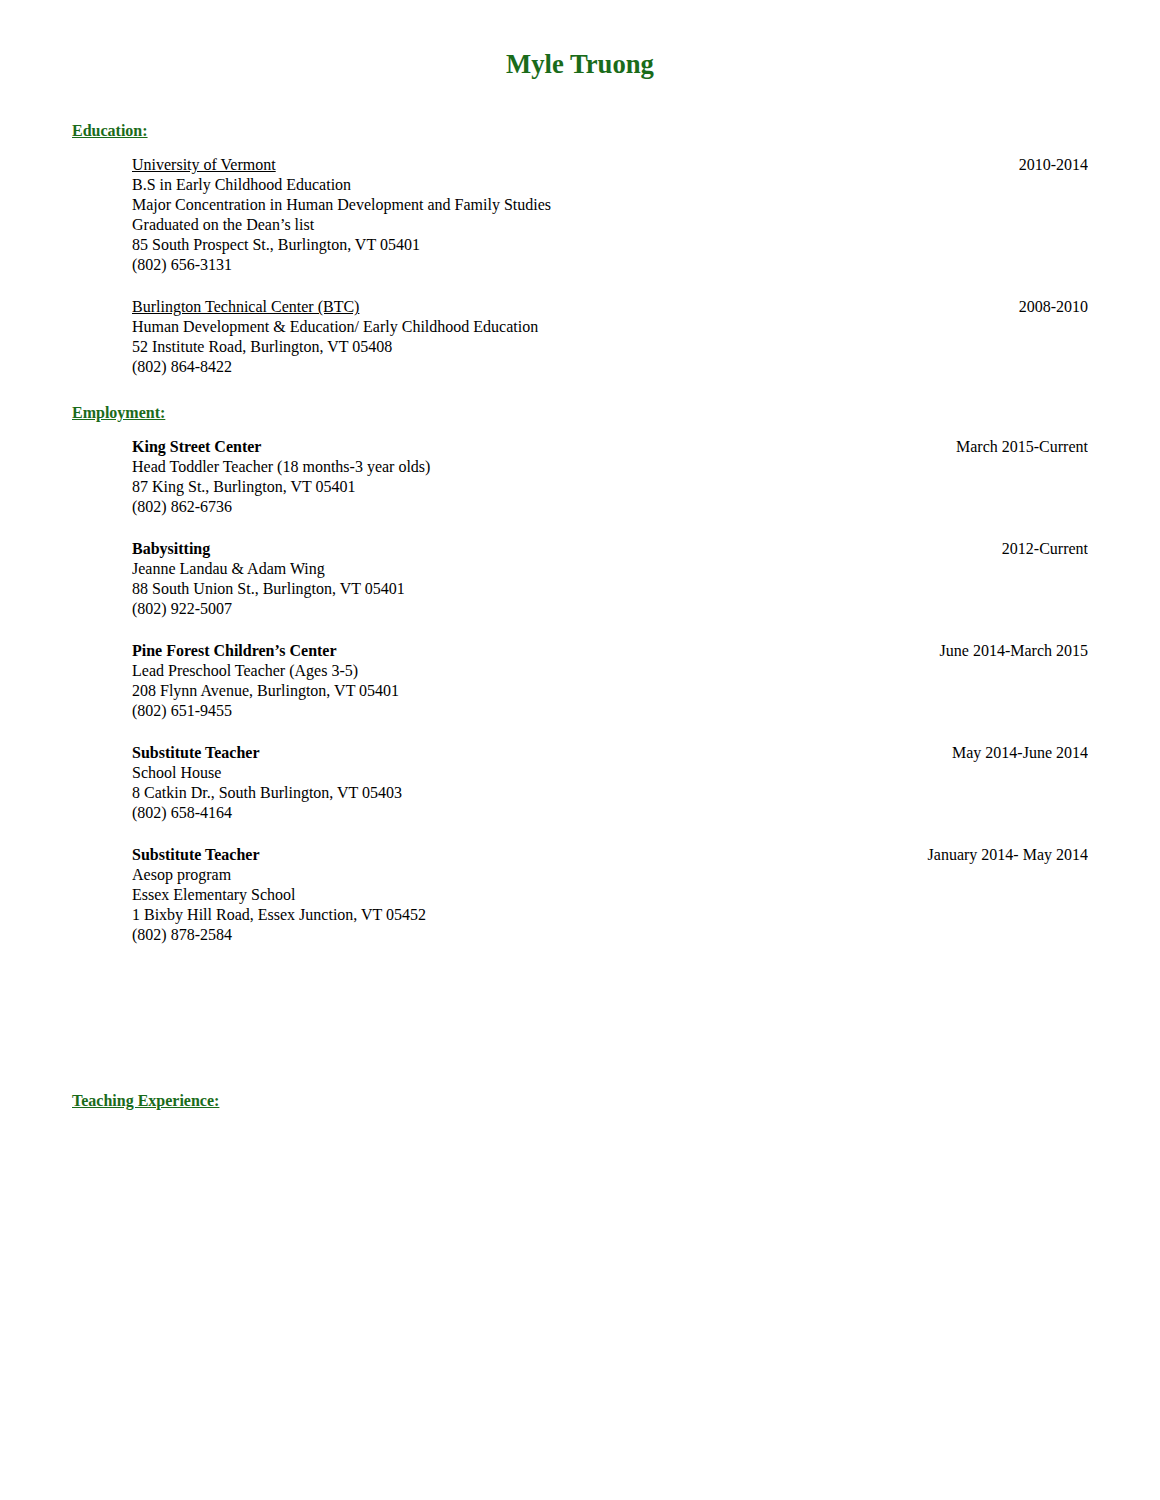Myle Truong
Education:
2010-2014
University of Vermont
B.S in Early Childhood Education
Major Concentration in Human Development and Family Studies
Graduated on the Dean’s list
85 South Prospect St., Burlington, VT 05401
(802) 656-3131
2008-2010
Burlington Technical Center (BTC)
Human Development & Education/ Early Childhood Education
52 Institute Road, Burlington, VT 05408
(802) 864-8422
Employment:
March 2015-Current
King Street Center
Head Toddler Teacher (18 months-3 year olds)
87 King St., Burlington, VT 05401
(802) 862-6736
2012-Current
Babysitting
Jeanne Landau & Adam Wing
88 South Union St., Burlington, VT 05401
(802) 922-5007
June 2014-March 2015
Pine Forest Children’s Center
Lead Preschool Teacher (Ages 3-5)
208 Flynn Avenue, Burlington, VT 05401
(802) 651-9455
May 2014-June 2014
Substitute Teacher
School House
8 Catkin Dr., South Burlington, VT 05403
(802) 658-4164
January 2014- May 2014
Substitute Teacher
Aesop program
Essex Elementary School
1 Bixby Hill Road, Essex Junction, VT 05452
(802) 878-2584
Teaching Experience: